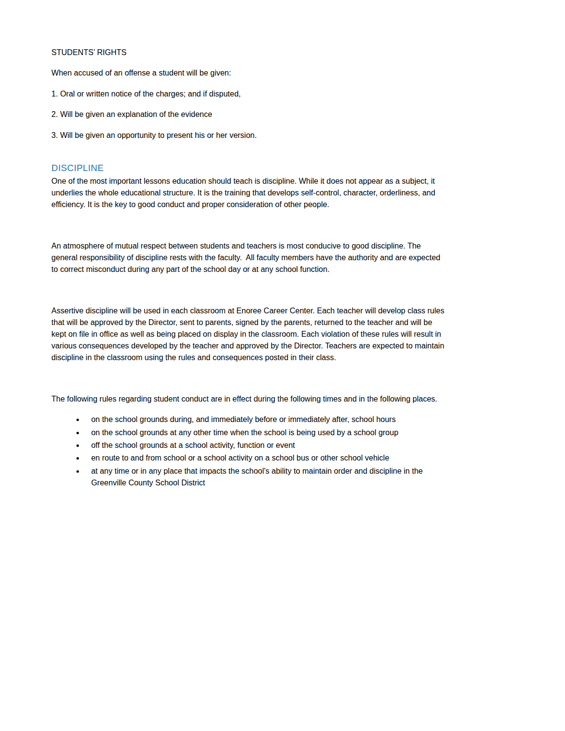STUDENTS’ RIGHTS
When accused of an offense a student will be given:
1. Oral or written notice of the charges; and if disputed,
2. Will be given an explanation of the evidence
3. Will be given an opportunity to present his or her version.
DISCIPLINE
One of the most important lessons education should teach is discipline. While it does not appear as a subject, it underlies the whole educational structure. It is the training that develops self-control, character, orderliness, and efficiency. It is the key to good conduct and proper consideration of other people.
An atmosphere of mutual respect between students and teachers is most conducive to good discipline. The general responsibility of discipline rests with the faculty. All faculty members have the authority and are expected to correct misconduct during any part of the school day or at any school function.
Assertive discipline will be used in each classroom at Enoree Career Center. Each teacher will develop class rules that will be approved by the Director, sent to parents, signed by the parents, returned to the teacher and will be kept on file in office as well as being placed on display in the classroom. Each violation of these rules will result in various consequences developed by the teacher and approved by the Director. Teachers are expected to maintain discipline in the classroom using the rules and consequences posted in their class.
The following rules regarding student conduct are in effect during the following times and in the following places.
on the school grounds during, and immediately before or immediately after, school hours
on the school grounds at any other time when the school is being used by a school group
off the school grounds at a school activity, function or event
en route to and from school or a school activity on a school bus or other school vehicle
at any time or in any place that impacts the school's ability to maintain order and discipline in the Greenville County School District